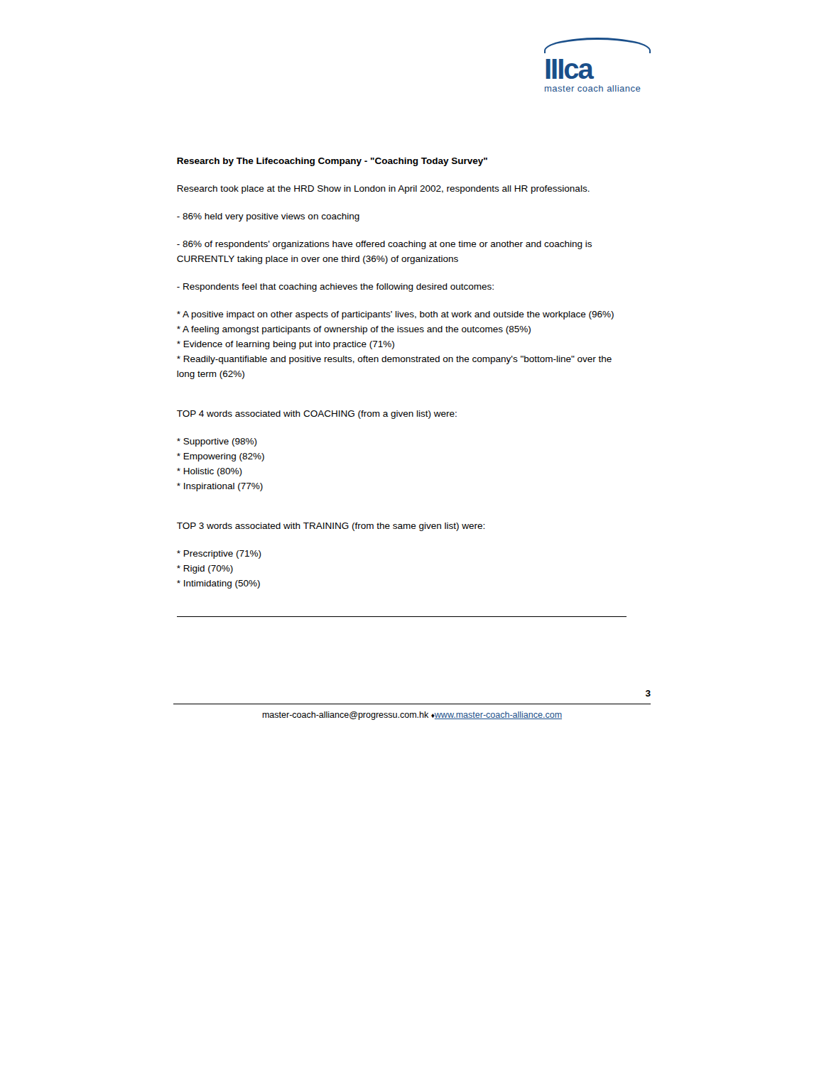IIIca master coach alliance
Research by The Lifecoaching Company - "Coaching Today Survey"
Research took place at the HRD Show in London in April 2002, respondents all HR professionals.
- 86% held very positive views on coaching
- 86% of respondents' organizations have offered coaching at one time or another and coaching is CURRENTLY taking place in over one third (36%) of organizations
- Respondents feel that coaching achieves the following desired outcomes:
* A positive impact on other aspects of participants' lives, both at work and outside the workplace (96%)
* A feeling amongst participants of ownership of the issues and the outcomes (85%)
* Evidence of learning being put into practice (71%)
* Readily-quantifiable and positive results, often demonstrated on the company's "bottom-line" over the long term (62%)
TOP 4 words associated with COACHING (from a given list) were:
* Supportive (98%)
* Empowering (82%)
* Holistic (80%)
* Inspirational (77%)
TOP 3 words associated with TRAINING (from the same given list) were:
* Prescriptive (71%)
* Rigid (70%)
* Intimidating (50%)
3
master-coach-alliance@progressu.com.hk ♦www.master-coach-alliance.com